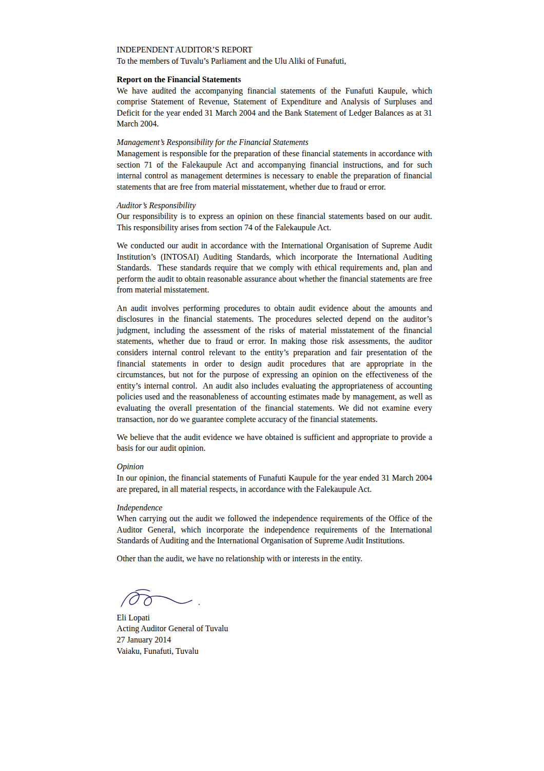INDEPENDENT AUDITOR’S REPORT
To the members of Tuvalu’s Parliament and the Ulu Aliki of Funafuti,
Report on the Financial Statements
We have audited the accompanying financial statements of the Funafuti Kaupule, which comprise Statement of Revenue, Statement of Expenditure and Analysis of Surpluses and Deficit for the year ended 31 March 2004 and the Bank Statement of Ledger Balances as at 31 March 2004.
Management’s Responsibility for the Financial Statements
Management is responsible for the preparation of these financial statements in accordance with section 71 of the Falekaupule Act and accompanying financial instructions, and for such internal control as management determines is necessary to enable the preparation of financial statements that are free from material misstatement, whether due to fraud or error.
Auditor’s Responsibility
Our responsibility is to express an opinion on these financial statements based on our audit. This responsibility arises from section 74 of the Falekaupule Act.
We conducted our audit in accordance with the International Organisation of Supreme Audit Institution’s (INTOSAI) Auditing Standards, which incorporate the International Auditing Standards. These standards require that we comply with ethical requirements and, plan and perform the audit to obtain reasonable assurance about whether the financial statements are free from material misstatement.
An audit involves performing procedures to obtain audit evidence about the amounts and disclosures in the financial statements. The procedures selected depend on the auditor’s judgment, including the assessment of the risks of material misstatement of the financial statements, whether due to fraud or error. In making those risk assessments, the auditor considers internal control relevant to the entity’s preparation and fair presentation of the financial statements in order to design audit procedures that are appropriate in the circumstances, but not for the purpose of expressing an opinion on the effectiveness of the entity’s internal control. An audit also includes evaluating the appropriateness of accounting policies used and the reasonableness of accounting estimates made by management, as well as evaluating the overall presentation of the financial statements. We did not examine every transaction, nor do we guarantee complete accuracy of the financial statements.
We believe that the audit evidence we have obtained is sufficient and appropriate to provide a basis for our audit opinion.
Opinion
In our opinion, the financial statements of Funafuti Kaupule for the year ended 31 March 2004 are prepared, in all material respects, in accordance with the Falekaupule Act.
Independence
When carrying out the audit we followed the independence requirements of the Office of the Auditor General, which incorporate the independence requirements of the International Standards of Auditing and the International Organisation of Supreme Audit Institutions.
Other than the audit, we have no relationship with or interests in the entity.
Eli Lopati
Acting Auditor General of Tuvalu
27 January 2014
Vaiaku, Funafuti, Tuvalu